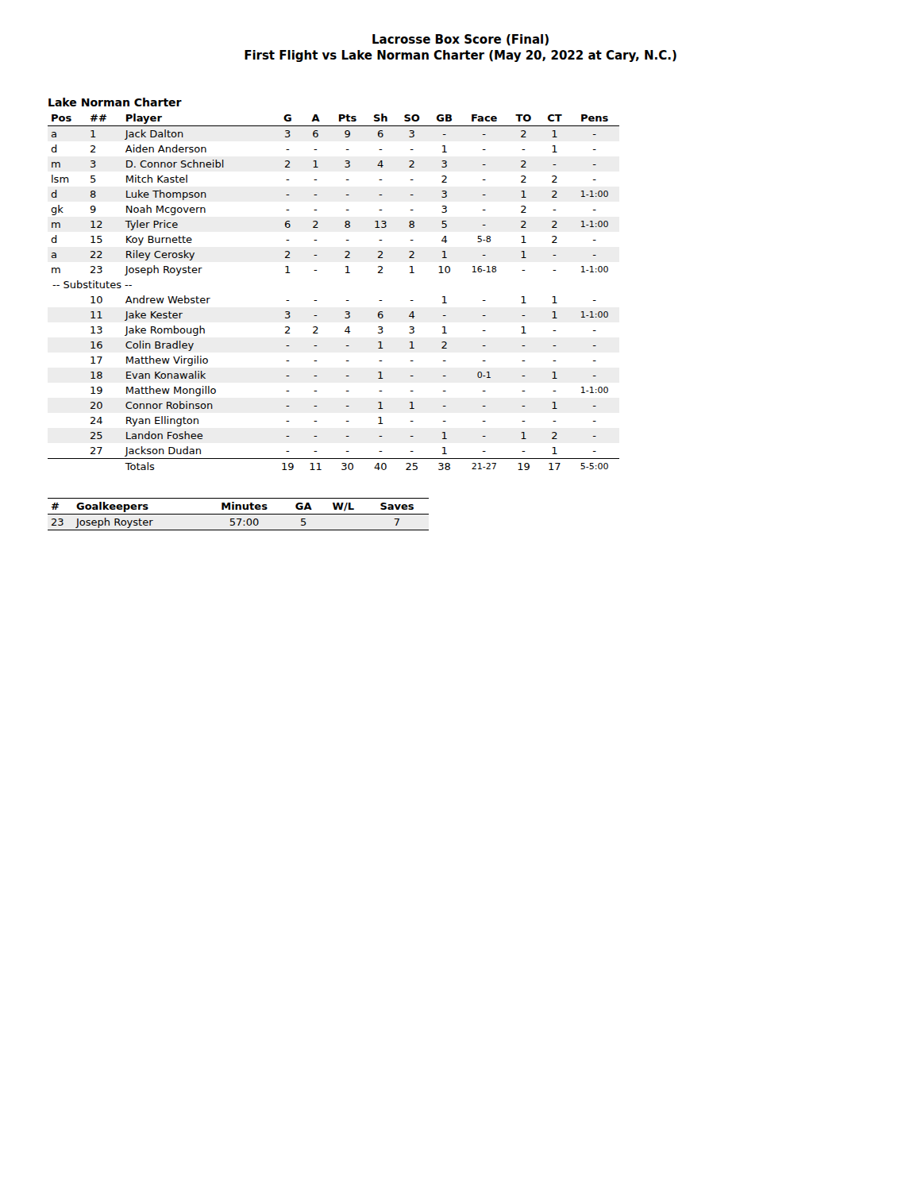Lacrosse Box Score (Final) First Flight vs Lake Norman Charter (May 20, 2022 at Cary, N.C.)
Lake Norman Charter
| Pos | ## | Player | G | A | Pts | Sh | SO | GB | Face | TO | CT | Pens |
| --- | --- | --- | --- | --- | --- | --- | --- | --- | --- | --- | --- | --- |
| a | 1 | Jack Dalton | 3 | 6 | 9 | 6 | 3 | - | - | 2 | 1 | - |
| d | 2 | Aiden Anderson | - | - | - | - | - | 1 | - | - | 1 | - |
| m | 3 | D. Connor Schneibl | 2 | 1 | 3 | 4 | 2 | 3 | - | 2 | - | - |
| lsm | 5 | Mitch Kastel | - | - | - | - | - | 2 | - | 2 | 2 | - |
| d | 8 | Luke Thompson | - | - | - | - | - | 3 | - | 1 | 2 | 1-1:00 |
| gk | 9 | Noah Mcgovern | - | - | - | - | - | 3 | - | 2 | - | - |
| m | 12 | Tyler Price | 6 | 2 | 8 | 13 | 8 | 5 | - | 2 | 2 | 1-1:00 |
| d | 15 | Koy Burnette | - | - | - | - | - | 4 | 5-8 | 1 | 2 | - |
| a | 22 | Riley Cerosky | 2 | - | 2 | 2 | 2 | 1 | - | 1 | - | - |
| m | 23 | Joseph Royster | 1 | - | 1 | 2 | 1 | 10 | 16-18 | - | - | 1-1:00 |
| -- Substitutes -- |
| | 10 | Andrew Webster | - | - | - | - | - | 1 | - | 1 | 1 | - |
| | 11 | Jake Kester | 3 | - | 3 | 6 | 4 | - | - | - | 1 | 1-1:00 |
| | 13 | Jake Rombough | 2 | 2 | 4 | 3 | 3 | 1 | - | 1 | - | - |
| | 16 | Colin Bradley | - | - | - | 1 | 1 | 2 | - | - | - | - |
| | 17 | Matthew Virgilio | - | - | - | - | - | - | - | - | - | - |
| | 18 | Evan Konawalik | - | - | - | 1 | - | - | 0-1 | - | 1 | - |
| | 19 | Matthew Mongillo | - | - | - | - | - | - | - | - | - | 1-1:00 |
| | 20 | Connor Robinson | - | - | - | 1 | 1 | - | - | - | 1 | - |
| | 24 | Ryan Ellington | - | - | - | 1 | - | - | - | - | - | - |
| | 25 | Landon Foshee | - | - | - | - | - | 1 | - | 1 | 2 | - |
| | 27 | Jackson Dudan | - | - | - | - | - | 1 | - | - | 1 | - |
| | | Totals | 19 | 11 | 30 | 40 | 25 | 38 | 21-27 | 19 | 17 | 5-5:00 |
| # | Goalkeepers | Minutes | GA | W/L | Saves |
| --- | --- | --- | --- | --- | --- |
| 23 | Joseph Royster | 57:00 | 5 | | 7 |